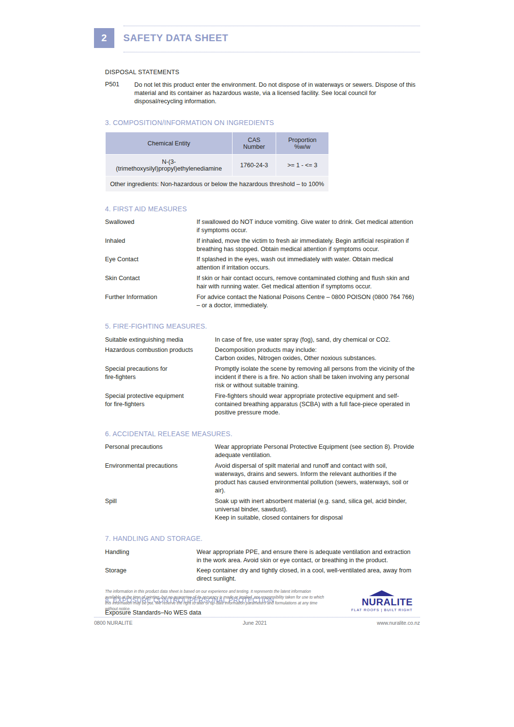2
SAFETY DATA SHEET
DISPOSAL STATEMENTS
P501
Do not let this product enter the environment. Do not dispose of in waterways or sewers. Dispose of this material and its container as hazardous waste, via a licensed facility. See local council for disposal/recycling information.
3. COMPOSITION/INFORMATION ON INGREDIENTS
| Chemical Entity | CAS Number | Proportion %w/w |
| --- | --- | --- |
| N-(3-(trimethoxysilyl)propyl)ethylenediamine | 1760-24-3 | >= 1 - <= 3 |
| Other ingredients: Non-hazardous or below the hazardous threshold – to 100% |
4. FIRST AID MEASURES
Swallowed
If swallowed do NOT induce vomiting. Give water to drink. Get medical attention if symptoms occur.
Inhaled
If inhaled, move the victim to fresh air immediately. Begin artificial respiration if breathing has stopped. Obtain medical attention if symptoms occur.
Eye Contact
If splashed in the eyes, wash out immediately with water. Obtain medical attention if irritation occurs.
Skin Contact
If skin or hair contact occurs, remove contaminated clothing and flush skin and hair with running water. Get medical attention if symptoms occur.
Further Information
For advice contact the National Poisons Centre – 0800 POISON (0800 764 766) – or a doctor, immediately.
5. FIRE-FIGHTING MEASURES.
Suitable extinguishing media
In case of fire, use water spray (fog), sand, dry chemical or CO2.
Hazardous combustion products
Decomposition products may include:
Carbon oxides, Nitrogen oxides, Other noxious substances.
Special precautions for
fire-fighters
Promptly isolate the scene by removing all persons from the vicinity of the incident if there is a fire. No action shall be taken involving any personal risk or without suitable training.
Special protective equipment
for fire-fighters
Fire-fighters should wear appropriate protective equipment and self-contained breathing apparatus (SCBA) with a full face-piece operated in positive pressure mode.
6. ACCIDENTAL RELEASE MEASURES.
Personal precautions
Wear appropriate Personal Protective Equipment (see section 8). Provide adequate ventilation.
Environmental precautions
Avoid dispersal of spilt material and runoff and contact with soil, waterways, drains and sewers. Inform the relevant authorities if the product has caused environmental pollution (sewers, waterways, soil or air).
Spill
Soak up with inert absorbent material (e.g. sand, silica gel, acid binder, universal binder, sawdust).
Keep in suitable, closed containers for disposal
7. HANDLING AND STORAGE.
Handling
Wear appropriate PPE, and ensure there is adequate ventilation and extraction in the work area. Avoid skin or eye contact, or breathing in the product.
Storage
Keep container dry and tightly closed, in a cool, well-ventilated area, away from direct sunlight.
8. EXPOSURE CONTROL/PERSONAL PROTECTION
Exposure Standards–No WES data
The information in this product data sheet is based on our experience and testing. It represents the latest information available at the time of printing, but no guarantee of its accuracy is made or implied, nor responsibility taken for use to which this information may be put. We reserve the right to alter or up-date information parameters and formulations at any time without notice.
NURALITE
FLAT ROOFS | BUILT RIGHT
0800 NURALITE
June 2021
www.nuralite.co.nz